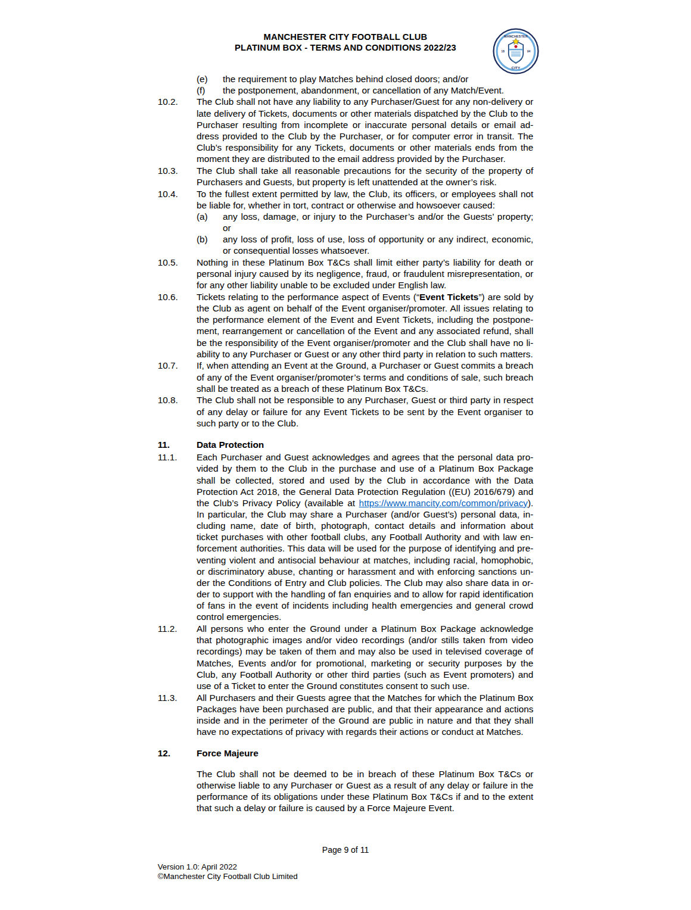MANCHESTER CITY FOOTBALL CLUB PLATINUM BOX - TERMS AND CONDITIONS 2022/23
MANCHESTER 18 94 CITY
(e) the requirement to play Matches behind closed doors; and/or
(f) the postponement, abandonment, or cancellation of any Match/Event.
10.2. The Club shall not have any liability to any Purchaser/Guest for any non-delivery or late delivery of Tickets, documents or other materials dispatched by the Club to the Purchaser resulting from incomplete or inaccurate personal details or email address provided to the Club by the Purchaser, or for computer error in transit. The Club’s responsibility for any Tickets, documents or other materials ends from the moment they are distributed to the email address provided by the Purchaser.
10.3. The Club shall take all reasonable precautions for the security of the property of Purchasers and Guests, but property is left unattended at the owner’s risk.
10.4. To the fullest extent permitted by law, the Club, its officers, or employees shall not be liable for, whether in tort, contract or otherwise and howsoever caused:
(a) any loss, damage, or injury to the Purchaser’s and/or the Guests’ property; or
(b) any loss of profit, loss of use, loss of opportunity or any indirect, economic, or consequential losses whatsoever.
10.5. Nothing in these Platinum Box T&Cs shall limit either party’s liability for death or personal injury caused by its negligence, fraud, or fraudulent misrepresentation, or for any other liability unable to be excluded under English law.
10.6. Tickets relating to the performance aspect of Events (“Event Tickets”) are sold by the Club as agent on behalf of the Event organiser/promoter. All issues relating to the performance element of the Event and Event Tickets, including the postponement, rearrangement or cancellation of the Event and any associated refund, shall be the responsibility of the Event organiser/promoter and the Club shall have no liability to any Purchaser or Guest or any other third party in relation to such matters.
10.7. If, when attending an Event at the Ground, a Purchaser or Guest commits a breach of any of the Event organiser/promoter’s terms and conditions of sale, such breach shall be treated as a breach of these Platinum Box T&Cs.
10.8. The Club shall not be responsible to any Purchaser, Guest or third party in respect of any delay or failure for any Event Tickets to be sent by the Event organiser to such party or to the Club.
11. Data Protection
11.1. Each Purchaser and Guest acknowledges and agrees that the personal data provided by them to the Club in the purchase and use of a Platinum Box Package shall be collected, stored and used by the Club in accordance with the Data Protection Act 2018, the General Data Protection Regulation ((EU) 2016/679) and the Club’s Privacy Policy (available at https://www.mancity.com/common/privacy). In particular, the Club may share a Purchaser (and/or Guest’s) personal data, including name, date of birth, photograph, contact details and information about ticket purchases with other football clubs, any Football Authority and with law enforcement authorities. This data will be used for the purpose of identifying and preventing violent and antisocial behaviour at matches, including racial, homophobic, or discriminatory abuse, chanting or harassment and with enforcing sanctions under the Conditions of Entry and Club policies. The Club may also share data in order to support with the handling of fan enquiries and to allow for rapid identification of fans in the event of incidents including health emergencies and general crowd control emergencies.
11.2. All persons who enter the Ground under a Platinum Box Package acknowledge that photographic images and/or video recordings (and/or stills taken from video recordings) may be taken of them and may also be used in televised coverage of Matches, Events and/or for promotional, marketing or security purposes by the Club, any Football Authority or other third parties (such as Event promoters) and use of a Ticket to enter the Ground constitutes consent to such use.
11.3. All Purchasers and their Guests agree that the Matches for which the Platinum Box Packages have been purchased are public, and that their appearance and actions inside and in the perimeter of the Ground are public in nature and that they shall have no expectations of privacy with regards their actions or conduct at Matches.
12. Force Majeure
The Club shall not be deemed to be in breach of these Platinum Box T&Cs or otherwise liable to any Purchaser or Guest as a result of any delay or failure in the performance of its obligations under these Platinum Box T&Cs if and to the extent that such a delay or failure is caused by a Force Majeure Event.
Page 9 of 11
Version 1.0: April 2022
©Manchester City Football Club Limited